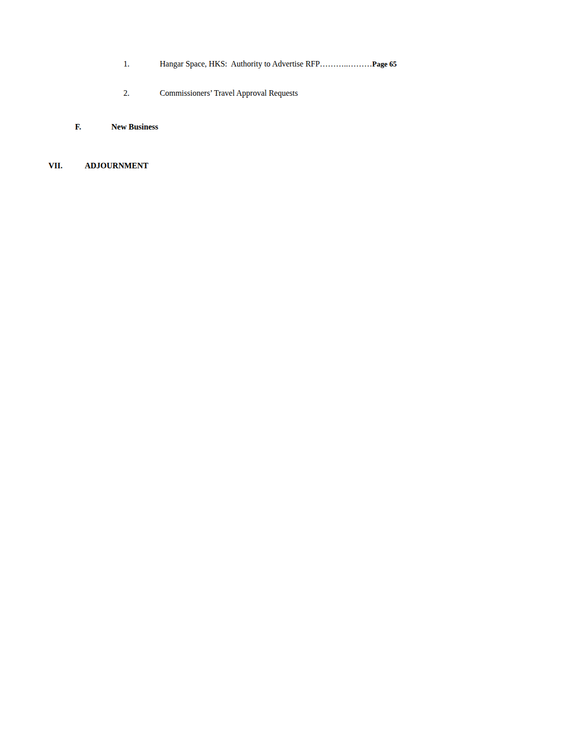1.
Hangar Space, HKS: Authority to Advertise RFP………..………Page 65
2.
Commissioners’ Travel Approval Requests
F.
New Business
VII.
ADJOURNMENT